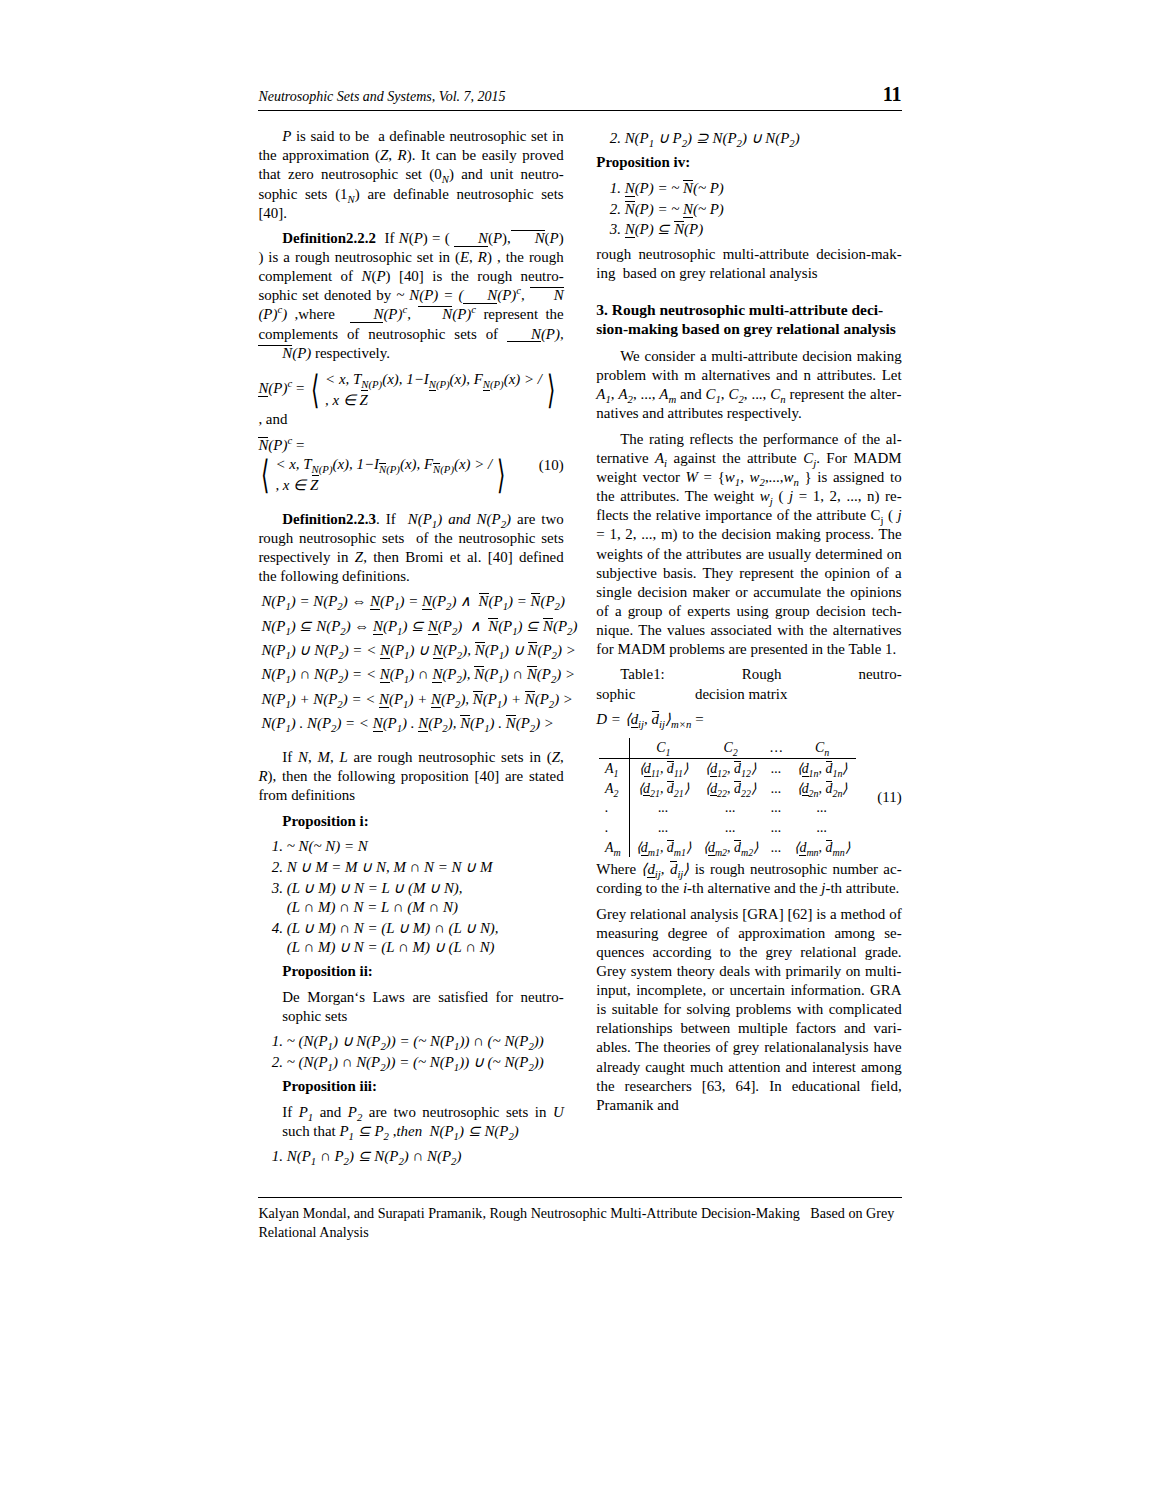Neutrosophic Sets and Systems, Vol. 7, 2015
11
P is said to be a definable neutrosophic set in the approximation (Z, R). It can be easily proved that zero neutrosophic set (0N) and unit neutrosophic sets (1N) are definable neutrosophic sets [40].
Definition2.2.2 If N(P) = ( N(P),N(P) ) is a rough neutrosophic set in (E, R) , the rough complement of N(P) [40] is the rough neutrosophic set denoted by ~ N(P) = (N(P)c, N(P)c) ,where N(P)c, N(P)c represent the complements of neutrosophic sets of N(P), N(P) respectively.
N(P)c = ⟨ < x, TN(P)(x), 1−IN(P)(x), FN(P)(x) > / , x ∈ Z ⟩ , and
N(P)c = ⟨ < x, TN(P)(x), 1−IN(P)(x), FN(P)(x) > / , x ∈ Z ⟩
(10)
Definition2.2.3. If N(P1) and N(P2) are two rough neutrosophic sets of the neutrosophic sets respectively in Z, then Bromi et al. [40] defined the following definitions.
N(P1) = N(P2) ⇔ N(P1) = N(P2) ∧ N(P1) = N(P2)
N(P1) ⊆ N(P2) ⇔ N(P1) ⊆ N(P2) ∧ N(P1) ⊆ N(P2)
N(P1) ∪ N(P2) = < N(P1) ∪ N(P2), N(P1) ∪ N(P2) >
N(P1) ∩ N(P2) = < N(P1) ∩ N(P2), N(P1) ∩ N(P2) >
N(P1) + N(P2) = < N(P1) + N(P2), N(P1) + N(P2) >
N(P1) . N(P2) = < N(P1) . N(P2), N(P1) . N(P2) >
If N, M, L are rough neutrosophic sets in (Z, R), then the following proposition [40] are stated from definitions
Proposition i:
~ N(~ N) = N
N ∪ M = M ∪ N, M ∩ N = N ∪ M
(L ∪ M) ∪ N = L ∪ (M ∪ N),
(L ∩ M) ∩ N = L ∩ (M ∩ N)
(L ∪ M) ∩ N = (L ∪ M) ∩ (L ∪ N),
(L ∩ M) ∪ N = (L ∩ M) ∪ (L ∩ N)
Proposition ii:
De Morgan‘s Laws are satisfied for neutrosophic sets
~ (N(P1) ∪ N(P2)) = (~ N(P1)) ∩ (~ N(P2))
~ (N(P1) ∩ N(P2)) = (~ N(P1)) ∪ (~ N(P2))
Proposition iii:
If P1 and P2 are two neutrosophic sets in U such that P1 ⊆ P2 ,then N(P1) ⊆ N(P2)
N(P1 ∩ P2) ⊆ N(P2) ∩ N(P2)
N(P1 ∪ P2) ⊇ N(P2) ∪ N(P2)
Proposition iv:
N(P) = ~ N(~ P)
N(P) = ~ N(~ P)
N(P) ⊆ N(P)
rough neutrosophic multi-attribute decision-making based on grey relational analysis
3. Rough neutrosophic multi-attribute decision-making based on grey relational analysis
We consider a multi-attribute decision making problem with m alternatives and n attributes. Let A1, A2, ..., Am and C1, C2, ..., Cn represent the alternatives and attributes respectively.
The rating reflects the performance of the alternative Ai against the attribute Cj. For MADM weight vector W = {w1, w2,...,wn } is assigned to the attributes. The weight wj ( j = 1, 2, ..., n) reflects the relative importance of the attribute Cj ( j = 1, 2, ..., m) to the decision making process. The weights of the attributes are usually determined on subjective basis. They represent the opinion of a single decision maker or accumulate the opinions of a group of experts using group decision technique. The values associated with the alternatives for MADM problems are presented in the Table 1.
Table1: Rough neutrosophic decision matrix
D = ⟨dij, dij⟩m×n =
| | C 1 | C 2 | … | C n |
| --- | --- | --- | --- | --- |
| A 1 | ⟨ d 11 , d 11 ⟩ | ⟨ d 12 , d 12 ⟩ | ... | ⟨ d 1n , d 1n ⟩ |
| A 2 | ⟨ d 21 , d 21 ⟩ | ⟨ d 22 , d 22 ⟩ | ... | ⟨ d 2n , d 2n ⟩ |
| . | ... | ... | ... | ... |
| . | ... | ... | ... | ... |
| A m | ⟨ d m1 , d m1 ⟩ | ⟨ d m2 , d m2 ⟩ | ... | ⟨ d mn , d mn ⟩ |
(11)
Where ⟨dij, dij⟩ is rough neutrosophic number according to the i-th alternative and the j-th attribute.
Grey relational analysis [GRA] [62] is a method of measuring degree of approximation among sequences according to the grey relational grade. Grey system theory deals with primarily on multi-input, incomplete, or uncertain information. GRA is suitable for solving problems with complicated relationships between multiple factors and variables. The theories of grey relationalanalysis have already caught much attention and interest among the researchers [63, 64]. In educational field, Pramanik and
Kalyan Mondal, and Surapati Pramanik, Rough Neutrosophic Multi-Attribute Decision-Making Based on Grey Relational Analysis